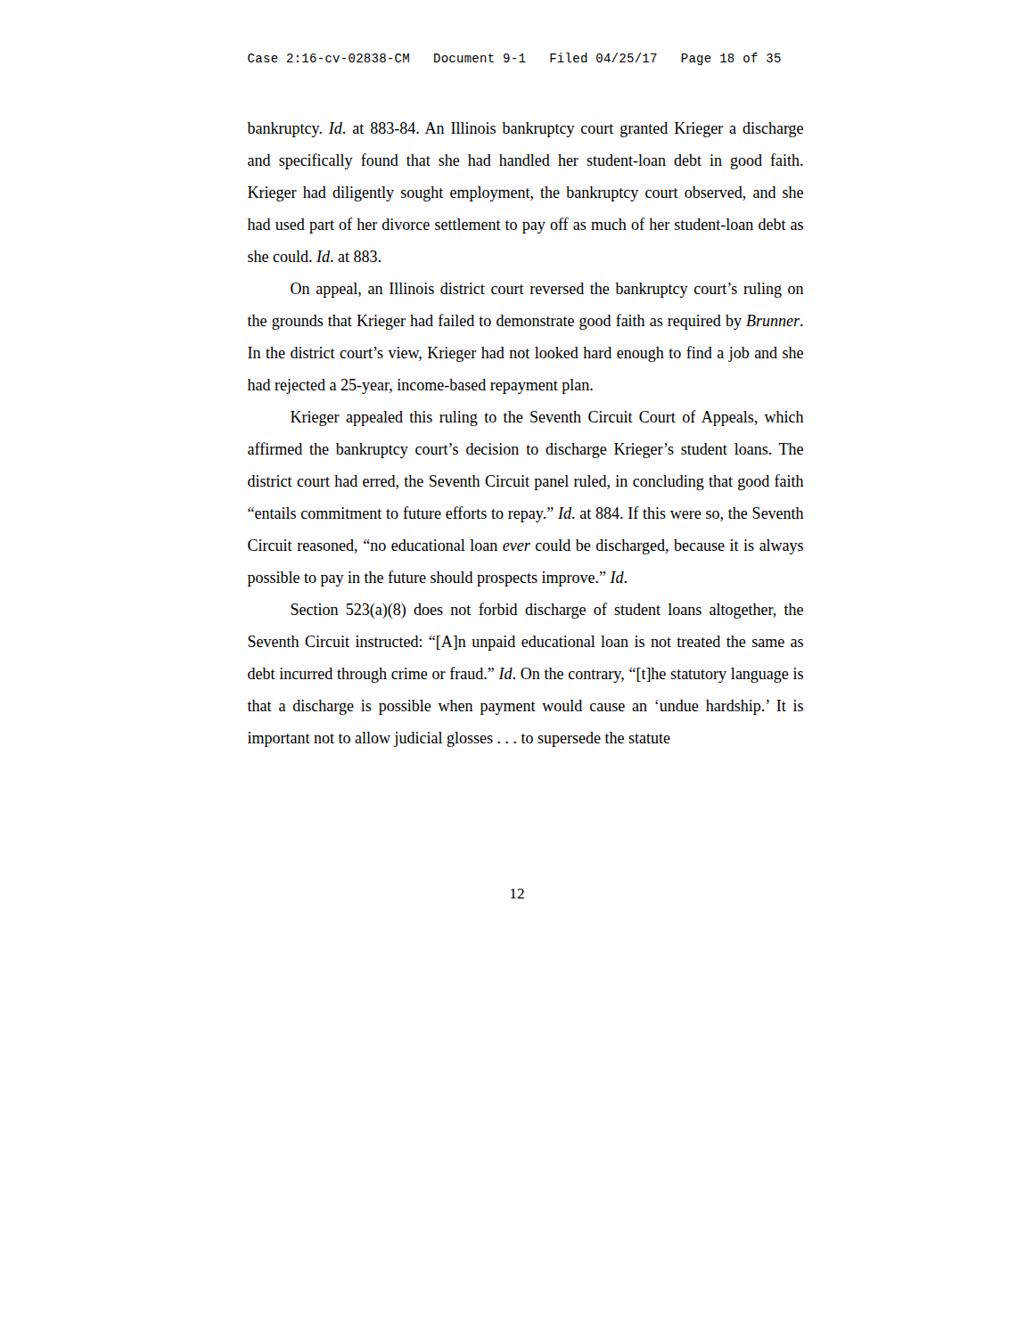Case 2:16-cv-02838-CM Document 9-1 Filed 04/25/17 Page 18 of 35
bankruptcy. Id. at 883-84. An Illinois bankruptcy court granted Krieger a discharge and specifically found that she had handled her student-loan debt in good faith. Krieger had diligently sought employment, the bankruptcy court observed, and she had used part of her divorce settlement to pay off as much of her student-loan debt as she could. Id. at 883.
On appeal, an Illinois district court reversed the bankruptcy court’s ruling on the grounds that Krieger had failed to demonstrate good faith as required by Brunner. In the district court’s view, Krieger had not looked hard enough to find a job and she had rejected a 25-year, income-based repayment plan.
Krieger appealed this ruling to the Seventh Circuit Court of Appeals, which affirmed the bankruptcy court’s decision to discharge Krieger’s student loans. The district court had erred, the Seventh Circuit panel ruled, in concluding that good faith “entails commitment to future efforts to repay.” Id. at 884. If this were so, the Seventh Circuit reasoned, “no educational loan ever could be discharged, because it is always possible to pay in the future should prospects improve.” Id.
Section 523(a)(8) does not forbid discharge of student loans altogether, the Seventh Circuit instructed: “[A]n unpaid educational loan is not treated the same as debt incurred through crime or fraud.” Id. On the contrary, “[t]he statutory language is that a discharge is possible when payment would cause an ‘undue hardship.’ It is important not to allow judicial glosses . . . to supersede the statute
12